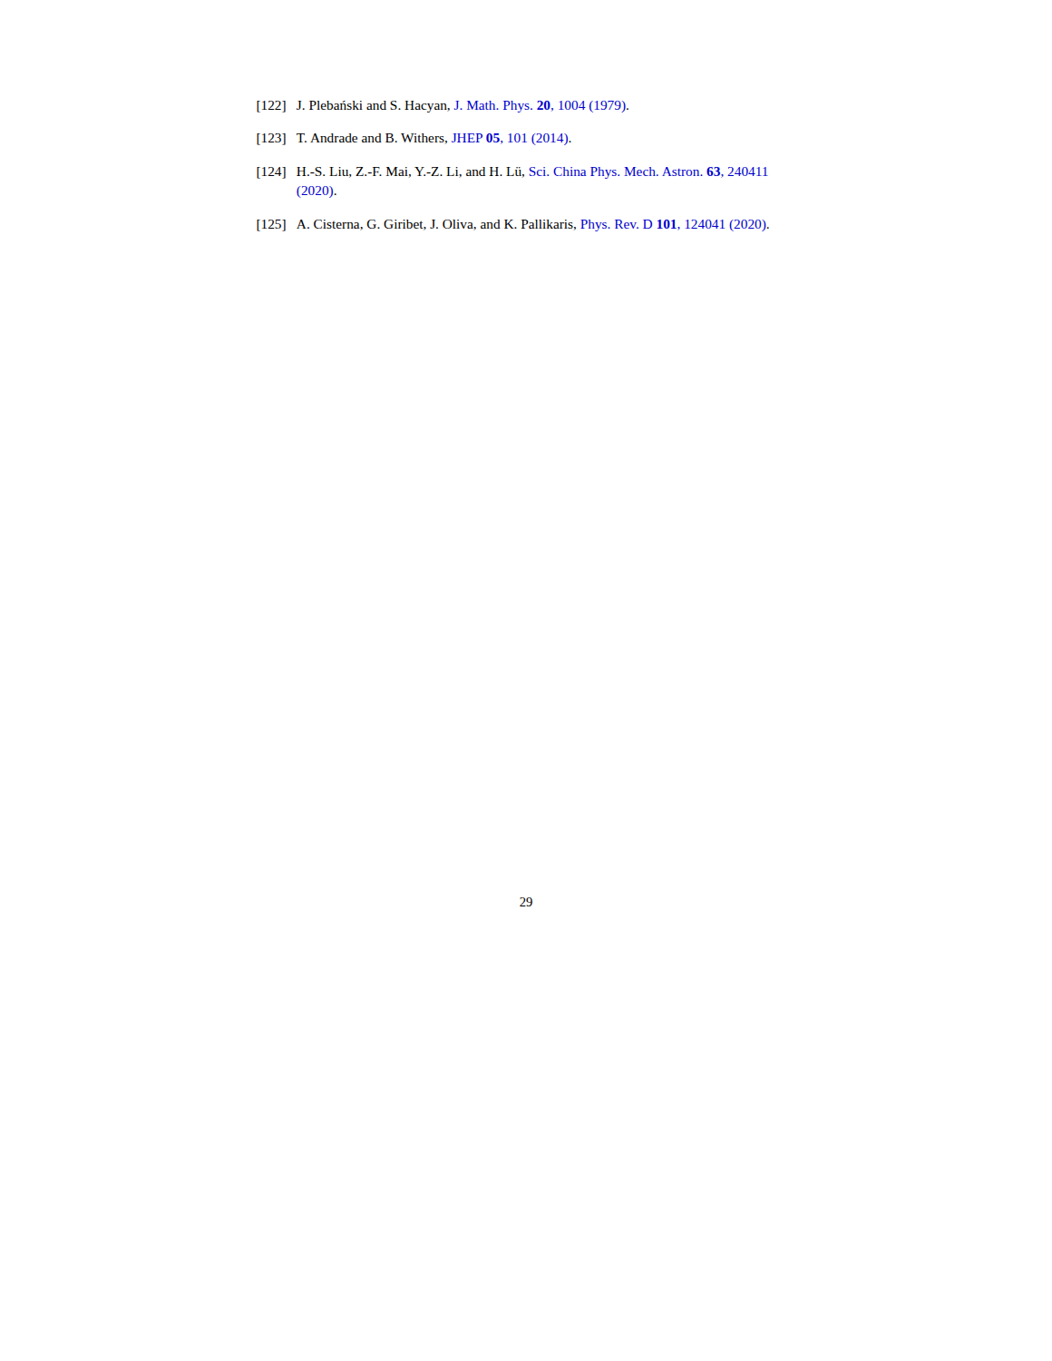[122] J. Plebański and S. Hacyan, J. Math. Phys. 20, 1004 (1979).
[123] T. Andrade and B. Withers, JHEP 05, 101 (2014).
[124] H.-S. Liu, Z.-F. Mai, Y.-Z. Li, and H. Lü, Sci. China Phys. Mech. Astron. 63, 240411 (2020).
[125] A. Cisterna, G. Giribet, J. Oliva, and K. Pallikaris, Phys. Rev. D 101, 124041 (2020).
29